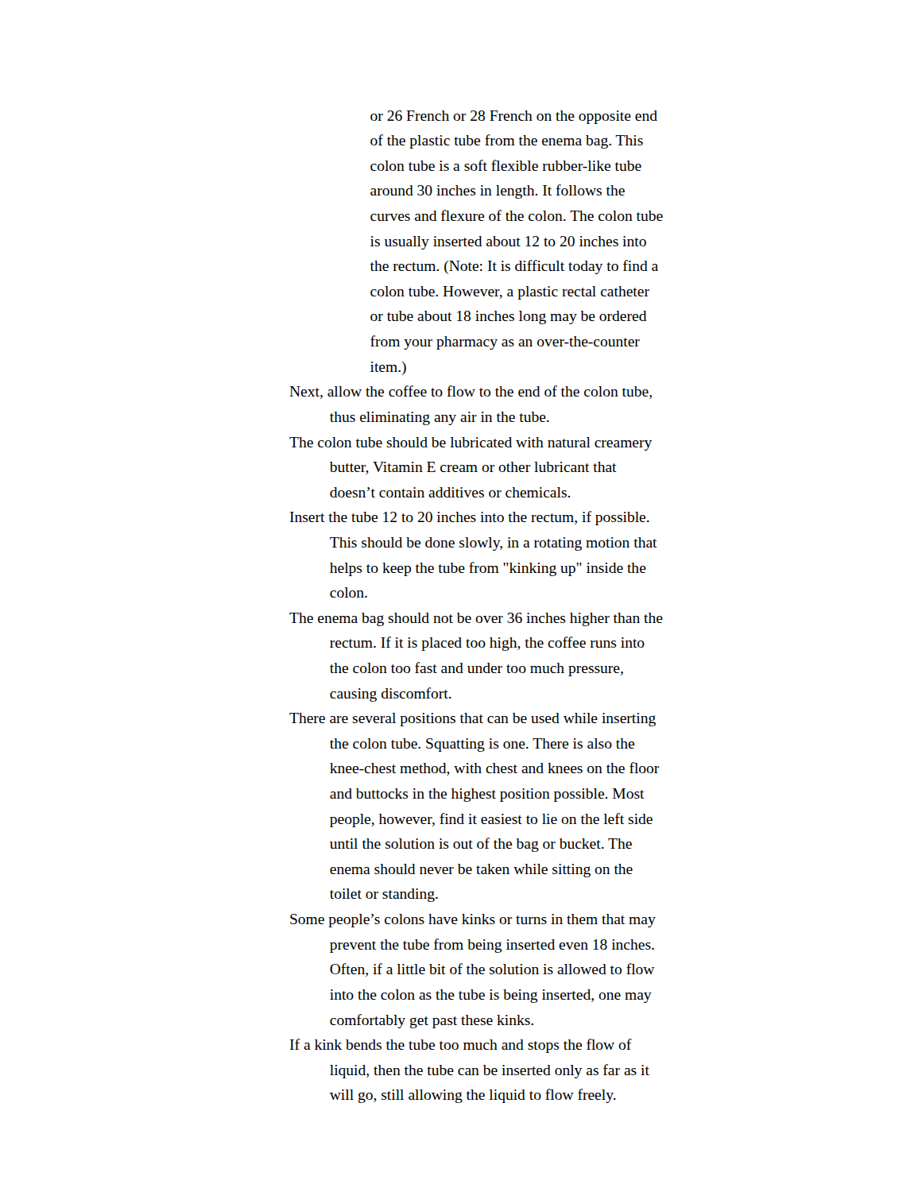or 26 French or 28 French on the opposite end of the plastic tube from the enema bag. This colon tube is a soft flexible rubber-like tube around 30 inches in length. It follows the curves and flexure of the colon. The colon tube is usually inserted about 12 to 20 inches into the rectum. (Note: It is difficult today to find a colon tube. However, a plastic rectal catheter or tube about 18 inches long may be ordered from your pharmacy as an over-the-counter item.)
Next, allow the coffee to flow to the end of the colon tube, thus eliminating any air in the tube.
The colon tube should be lubricated with natural creamery butter, Vitamin E cream or other lubricant that doesn’t contain additives or chemicals.
Insert the tube 12 to 20 inches into the rectum, if possible. This should be done slowly, in a rotating motion that helps to keep the tube from "kinking up" inside the colon.
The enema bag should not be over 36 inches higher than the rectum. If it is placed too high, the coffee runs into the colon too fast and under too much pressure, causing discomfort.
There are several positions that can be used while inserting the colon tube. Squatting is one. There is also the knee-chest method, with chest and knees on the floor and buttocks in the highest position possible. Most people, however, find it easiest to lie on the left side until the solution is out of the bag or bucket. The enema should never be taken while sitting on the toilet or standing.
Some people’s colons have kinks or turns in them that may prevent the tube from being inserted even 18 inches. Often, if a little bit of the solution is allowed to flow into the colon as the tube is being inserted, one may comfortably get past these kinks.
If a kink bends the tube too much and stops the flow of liquid, then the tube can be inserted only as far as it will go, still allowing the liquid to flow freely.